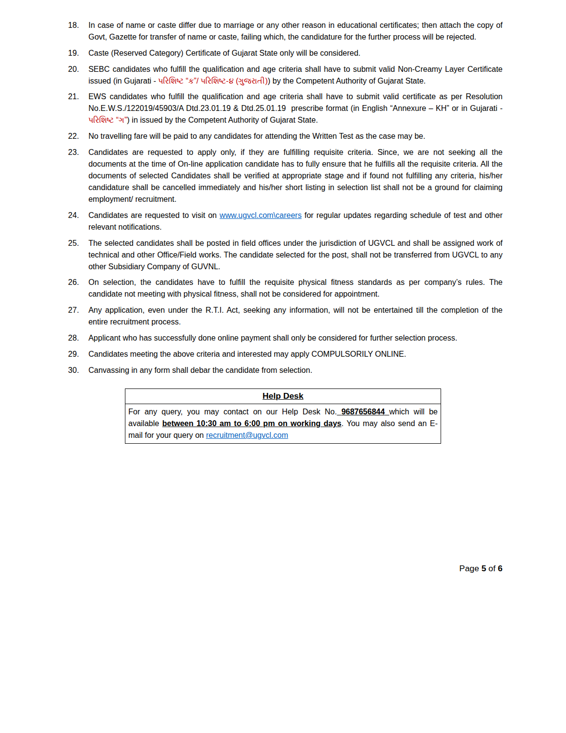In case of name or caste differ due to marriage or any other reason in educational certificates; then attach the copy of Govt, Gazette for transfer of name or caste, failing which, the candidature for the further process will be rejected.
Caste (Reserved Category) Certificate of Gujarat State only will be considered.
SEBC candidates who fulfill the qualification and age criteria shall have to submit valid Non-Creamy Layer Certificate issued (in Gujarati - પરિશિષ્ટ “ક”/ પરિશિષ્ટ-૪ (ગુજરાતી)) by the Competent Authority of Gujarat State.
EWS candidates who fulfill the qualification and age criteria shall have to submit valid certificate as per Resolution No.E.W.S./122019/45903/A Dtd.23.01.19 & Dtd.25.01.19 prescribe format (in English “Annexure – KH” or in Gujarati - પરિશિષ્ટ “ગ”) in issued by the Competent Authority of Gujarat State.
No travelling fare will be paid to any candidates for attending the Written Test as the case may be.
Candidates are requested to apply only, if they are fulfilling requisite criteria. Since, we are not seeking all the documents at the time of On-line application candidate has to fully ensure that he fulfills all the requisite criteria. All the documents of selected Candidates shall be verified at appropriate stage and if found not fulfilling any criteria, his/her candidature shall be cancelled immediately and his/her short listing in selection list shall not be a ground for claiming employment/ recruitment.
Candidates are requested to visit on www.ugvcl.com\careers for regular updates regarding schedule of test and other relevant notifications.
The selected candidates shall be posted in field offices under the jurisdiction of UGVCL and shall be assigned work of technical and other Office/Field works. The candidate selected for the post, shall not be transferred from UGVCL to any other Subsidiary Company of GUVNL.
On selection, the candidates have to fulfill the requisite physical fitness standards as per company’s rules. The candidate not meeting with physical fitness, shall not be considered for appointment.
Any application, even under the R.T.I. Act, seeking any information, will not be entertained till the completion of the entire recruitment process.
Applicant who has successfully done online payment shall only be considered for further selection process.
Candidates meeting the above criteria and interested may apply COMPULSORILY ONLINE.
Canvassing in any form shall debar the candidate from selection.
| Help Desk |
| --- |
| For any query, you may contact on our Help Desk No. 9687656844 which will be available between 10:30 am to 6:00 pm on working days . You may also send an E-mail for your query on recruitment@ugvcl.com |
Page 5 of 6